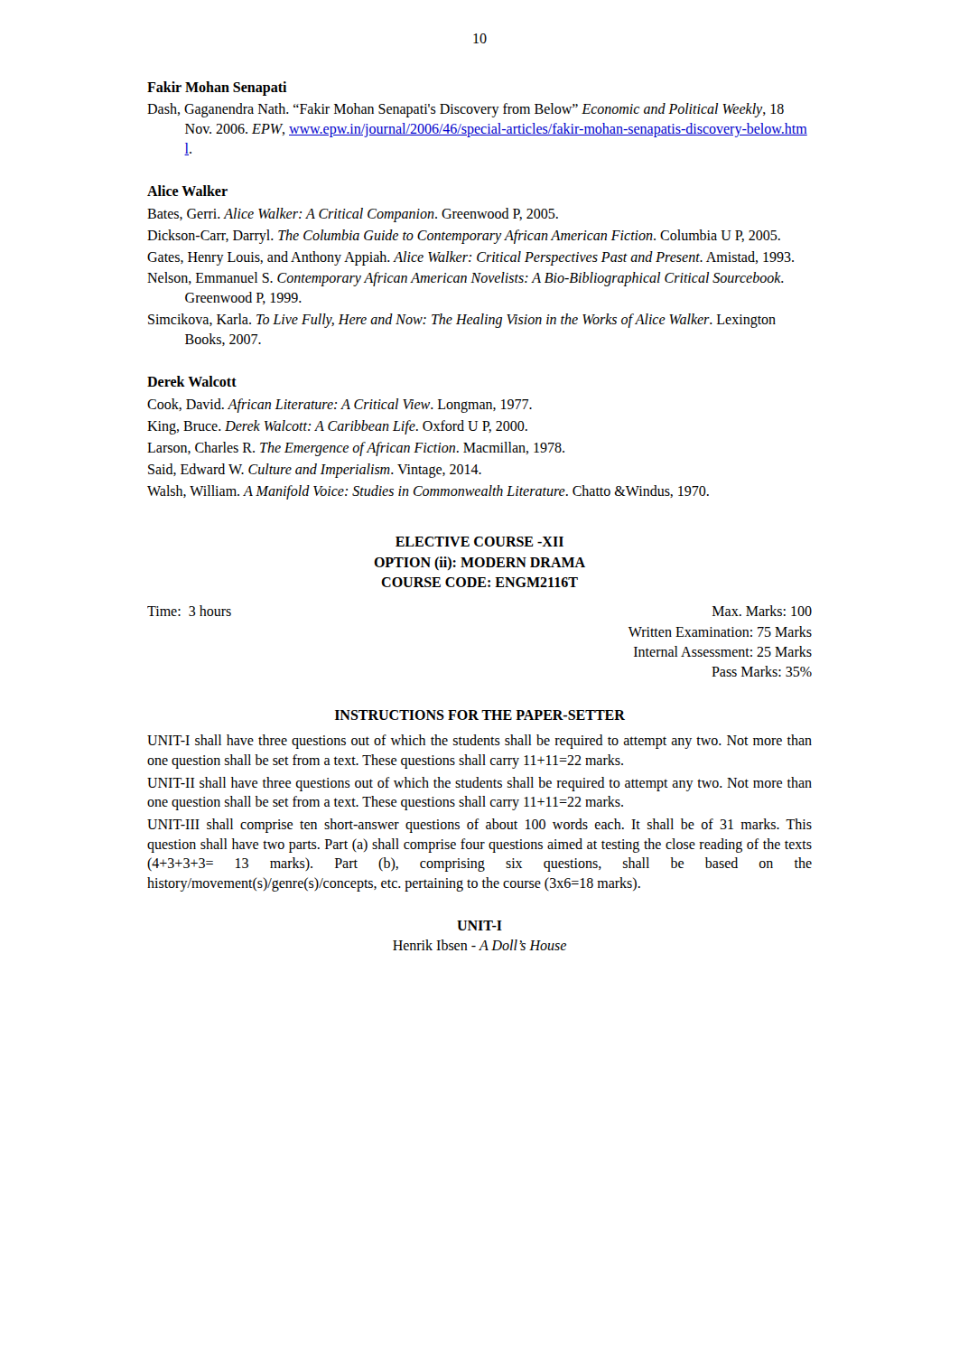10
Fakir Mohan Senapati
Dash, Gaganendra Nath. “Fakir Mohan Senapati's Discovery from Below” Economic and Political Weekly, 18 Nov. 2006. EPW, www.epw.in/journal/2006/46/special-articles/fakir-mohan-senapatis-discovery-below.html.
Alice Walker
Bates, Gerri. Alice Walker: A Critical Companion. Greenwood P, 2005.
Dickson-Carr, Darryl. The Columbia Guide to Contemporary African American Fiction. Columbia U P, 2005.
Gates, Henry Louis, and Anthony Appiah. Alice Walker: Critical Perspectives Past and Present. Amistad, 1993.
Nelson, Emmanuel S. Contemporary African American Novelists: A Bio-Bibliographical Critical Sourcebook. Greenwood P, 1999.
Simcikova, Karla. To Live Fully, Here and Now: The Healing Vision in the Works of Alice Walker. Lexington Books, 2007.
Derek Walcott
Cook, David. African Literature: A Critical View. Longman, 1977.
King, Bruce. Derek Walcott: A Caribbean Life. Oxford U P, 2000.
Larson, Charles R. The Emergence of African Fiction. Macmillan, 1978.
Said, Edward W. Culture and Imperialism. Vintage, 2014.
Walsh, William. A Manifold Voice: Studies in Commonwealth Literature. Chatto &Windus, 1970.
ELECTIVE COURSE -XII
OPTION (ii): MODERN DRAMA
COURSE CODE: ENGM2116T
Time: 3 hours
Max. Marks: 100
Written Examination: 75 Marks
Internal Assessment: 25 Marks
Pass Marks: 35%
INSTRUCTIONS FOR THE PAPER-SETTER
UNIT-I shall have three questions out of which the students shall be required to attempt any two. Not more than one question shall be set from a text. These questions shall carry 11+11=22 marks.
UNIT-II shall have three questions out of which the students shall be required to attempt any two. Not more than one question shall be set from a text. These questions shall carry 11+11=22 marks.
UNIT-III shall comprise ten short-answer questions of about 100 words each. It shall be of 31 marks. This question shall have two parts. Part (a) shall comprise four questions aimed at testing the close reading of the texts (4+3+3+3= 13 marks). Part (b), comprising six questions, shall be based on the history/movement(s)/genre(s)/concepts, etc. pertaining to the course (3x6=18 marks).
UNIT-I
Henrik Ibsen - A Doll’s House